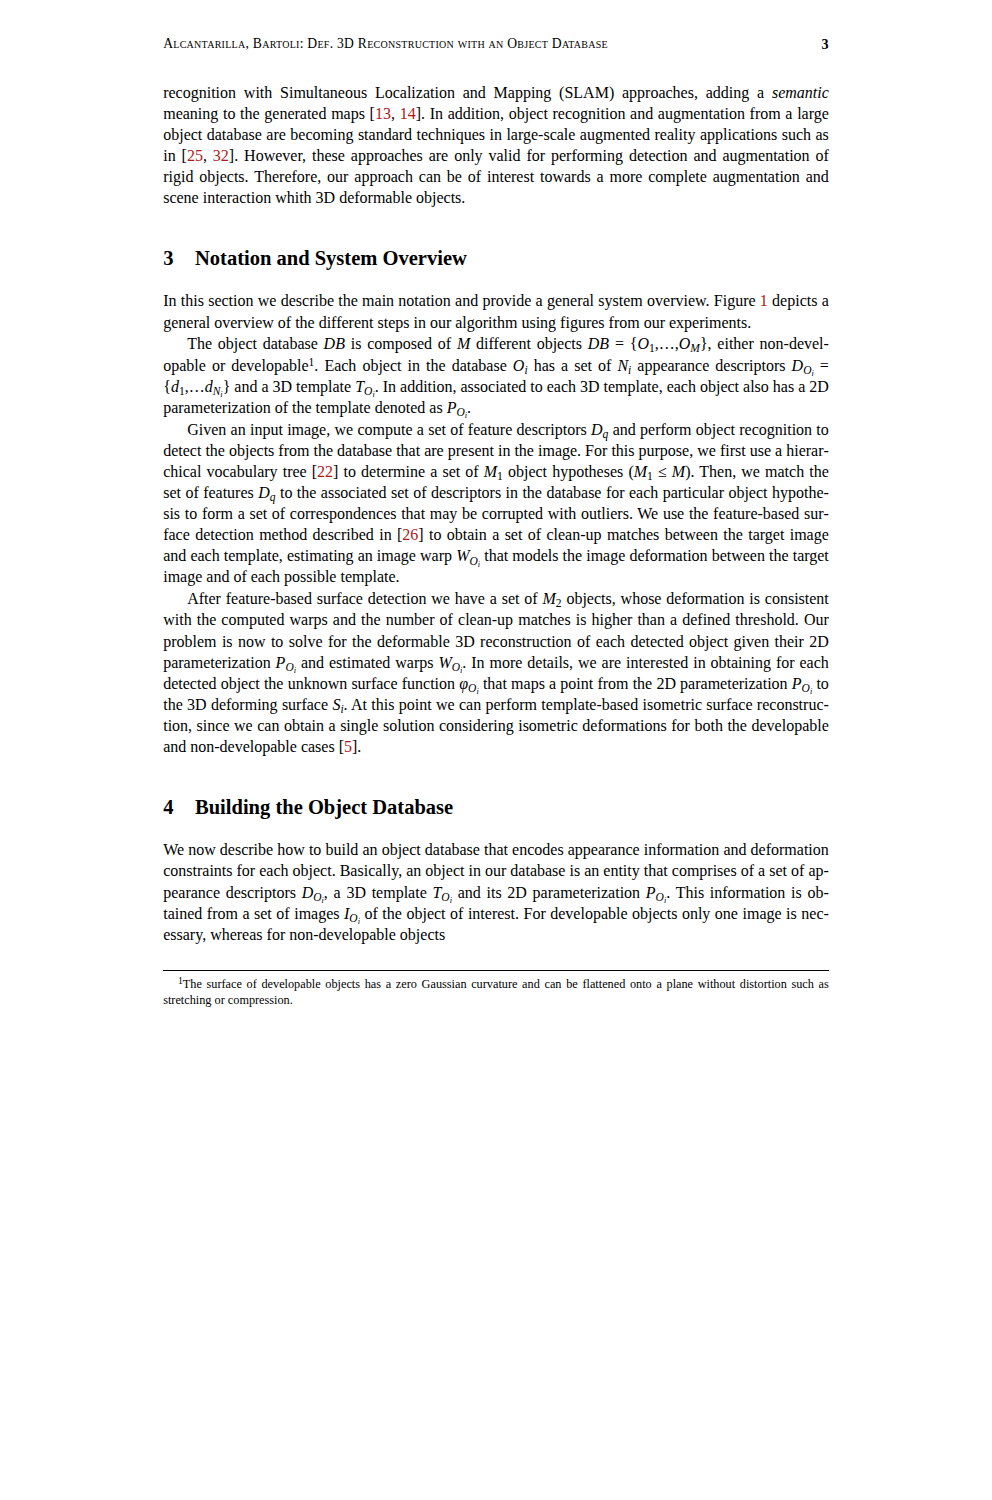Alcantarilla, Bartoli: Def. 3D Reconstruction with an Object Database3
recognition with Simultaneous Localization and Mapping (SLAM) approaches, adding a semantic meaning to the generated maps [13, 14]. In addition, object recognition and augmentation from a large object database are becoming standard techniques in large-scale augmented reality applications such as in [25, 32]. However, these approaches are only valid for performing detection and augmentation of rigid objects. Therefore, our approach can be of interest towards a more complete augmentation and scene interaction whith 3D deformable objects.
3 Notation and System Overview
In this section we describe the main notation and provide a general system overview. Figure 1 depicts a general overview of the different steps in our algorithm using figures from our experiments.
The object database DB is composed of M different objects DB = {O1,…,OM}, either non-developable or developable1. Each object in the database Oi has a set of Ni appearance descriptors DOi = {d1,…dNi} and a 3D template TOi. In addition, associated to each 3D template, each object also has a 2D parameterization of the template denoted as POi.
Given an input image, we compute a set of feature descriptors Dq and perform object recognition to detect the objects from the database that are present in the image. For this purpose, we first use a hierarchical vocabulary tree [22] to determine a set of M1 object hypotheses (M1 ≤ M). Then, we match the set of features Dq to the associated set of descriptors in the database for each particular object hypothesis to form a set of correspondences that may be corrupted with outliers. We use the feature-based surface detection method described in [26] to obtain a set of clean-up matches between the target image and each template, estimating an image warp WOi that models the image deformation between the target image and of each possible template.
After feature-based surface detection we have a set of M2 objects, whose deformation is consistent with the computed warps and the number of clean-up matches is higher than a defined threshold. Our problem is now to solve for the deformable 3D reconstruction of each detected object given their 2D parameterization POi and estimated warps WOi. In more details, we are interested in obtaining for each detected object the unknown surface function φOi that maps a point from the 2D parameterization POi to the 3D deforming surface Si. At this point we can perform template-based isometric surface reconstruction, since we can obtain a single solution considering isometric deformations for both the developable and non-developable cases [5].
4 Building the Object Database
We now describe how to build an object database that encodes appearance information and deformation constraints for each object. Basically, an object in our database is an entity that comprises of a set of appearance descriptors DOi, a 3D template TOi and its 2D parameterization POi. This information is obtained from a set of images IOi of the object of interest. For developable objects only one image is necessary, whereas for non-developable objects
1The surface of developable objects has a zero Gaussian curvature and can be flattened onto a plane without distortion such as stretching or compression.